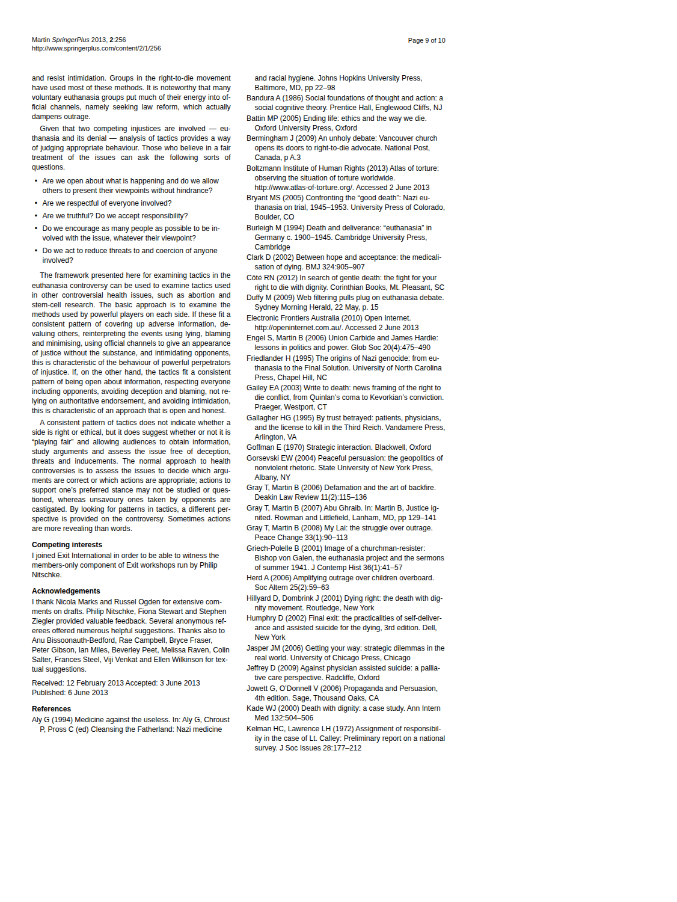Martin SpringerPlus 2013, 2:256
http://www.springerplus.com/content/2/1/256
Page 9 of 10
and resist intimidation. Groups in the right-to-die movement have used most of these methods. It is noteworthy that many voluntary euthanasia groups put much of their energy into official channels, namely seeking law reform, which actually dampens outrage.
Given that two competing injustices are involved — euthanasia and its denial — analysis of tactics provides a way of judging appropriate behaviour. Those who believe in a fair treatment of the issues can ask the following sorts of questions.
Are we open about what is happening and do we allow others to present their viewpoints without hindrance?
Are we respectful of everyone involved?
Are we truthful? Do we accept responsibility?
Do we encourage as many people as possible to be involved with the issue, whatever their viewpoint?
Do we act to reduce threats to and coercion of anyone involved?
The framework presented here for examining tactics in the euthanasia controversy can be used to examine tactics used in other controversial health issues, such as abortion and stem-cell research. The basic approach is to examine the methods used by powerful players on each side. If these fit a consistent pattern of covering up adverse information, devaluing others, reinterpreting the events using lying, blaming and minimising, using official channels to give an appearance of justice without the substance, and intimidating opponents, this is characteristic of the behaviour of powerful perpetrators of injustice. If, on the other hand, the tactics fit a consistent pattern of being open about information, respecting everyone including opponents, avoiding deception and blaming, not relying on authoritative endorsement, and avoiding intimidation, this is characteristic of an approach that is open and honest.
A consistent pattern of tactics does not indicate whether a side is right or ethical, but it does suggest whether or not it is “playing fair” and allowing audiences to obtain information, study arguments and assess the issue free of deception, threats and inducements. The normal approach to health controversies is to assess the issues to decide which arguments are correct or which actions are appropriate; actions to support one’s preferred stance may not be studied or questioned, whereas unsavoury ones taken by opponents are castigated. By looking for patterns in tactics, a different perspective is provided on the controversy. Sometimes actions are more revealing than words.
Competing interests
I joined Exit International in order to be able to witness the members-only component of Exit workshops run by Philip Nitschke.
Acknowledgements
I thank Nicola Marks and Russel Ogden for extensive comments on drafts. Philip Nitschke, Fiona Stewart and Stephen Ziegler provided valuable feedback. Several anonymous referees offered numerous helpful suggestions. Thanks also to Anu Bissoonauth-Bedford, Rae Campbell, Bryce Fraser, Peter Gibson, Ian Miles, Beverley Peet, Melissa Raven, Colin Salter, Frances Steel, Viji Venkat and Ellen Wilkinson for textual suggestions.
Received: 12 February 2013 Accepted: 3 June 2013
Published: 6 June 2013
References
Aly G (1994) Medicine against the useless. In: Aly G, Chroust P, Pross C (ed) Cleansing the Fatherland: Nazi medicine and racial hygiene. Johns Hopkins University Press, Baltimore, MD, pp 22–98
Bandura A (1986) Social foundations of thought and action: a social cognitive theory. Prentice Hall, Englewood Cliffs, NJ
Battin MP (2005) Ending life: ethics and the way we die. Oxford University Press, Oxford
Bermingham J (2009) An unholy debate: Vancouver church opens its doors to right-to-die advocate. National Post, Canada, p A.3
Boltzmann Institute of Human Rights (2013) Atlas of torture: observing the situation of torture worldwide. http://www.atlas-of-torture.org/. Accessed 2 June 2013
Bryant MS (2005) Confronting the “good death”: Nazi euthanasia on trial, 1945–1953. University Press of Colorado, Boulder, CO
Burleigh M (1994) Death and deliverance: “euthanasia” in Germany c. 1900–1945. Cambridge University Press, Cambridge
Clark D (2002) Between hope and acceptance: the medicalisation of dying. BMJ 324:905–907
Côté RN (2012) In search of gentle death: the fight for your right to die with dignity. Corinthian Books, Mt. Pleasant, SC
Duffy M (2009) Web filtering pulls plug on euthanasia debate. Sydney Morning Herald, 22 May, p. 15
Electronic Frontiers Australia (2010) Open Internet. http://openinternet.com.au/. Accessed 2 June 2013
Engel S, Martin B (2006) Union Carbide and James Hardie: lessons in politics and power. Glob Soc 20(4):475–490
Friedlander H (1995) The origins of Nazi genocide: from euthanasia to the Final Solution. University of North Carolina Press, Chapel Hill, NC
Gailey EA (2003) Write to death: news framing of the right to die conflict, from Quinlan’s coma to Kevorkian’s conviction. Praeger, Westport, CT
Gallagher HG (1995) By trust betrayed: patients, physicians, and the license to kill in the Third Reich. Vandamere Press, Arlington, VA
Goffman E (1970) Strategic interaction. Blackwell, Oxford
Gorsevski EW (2004) Peaceful persuasion: the geopolitics of nonviolent rhetoric. State University of New York Press, Albany, NY
Gray T, Martin B (2006) Defamation and the art of backfire. Deakin Law Review 11(2):115–136
Gray T, Martin B (2007) Abu Ghraib. In: Martin B, Justice ignited. Rowman and Littlefield, Lanham, MD, pp 129–141
Gray T, Martin B (2008) My Lai: the struggle over outrage. Peace Change 33(1):90–113
Griech-Polelle B (2001) Image of a churchman-resister: Bishop von Galen, the euthanasia project and the sermons of summer 1941. J Contemp Hist 36(1):41–57
Herd A (2006) Amplifying outrage over children overboard. Soc Altern 25(2):59–63
Hillyard D, Dombrink J (2001) Dying right: the death with dignity movement. Routledge, New York
Humphry D (2002) Final exit: the practicalities of self-deliverance and assisted suicide for the dying, 3rd edition. Dell, New York
Jasper JM (2006) Getting your way: strategic dilemmas in the real world. University of Chicago Press, Chicago
Jeffrey D (2009) Against physician assisted suicide: a palliative care perspective. Radcliffe, Oxford
Jowett G, O’Donnell V (2006) Propaganda and Persuasion, 4th edition. Sage, Thousand Oaks, CA
Kade WJ (2000) Death with dignity: a case study. Ann Intern Med 132:504–506
Kelman HC, Lawrence LH (1972) Assignment of responsibility in the case of Lt. Calley: Preliminary report on a national survey. J Soc Issues 28:177–212